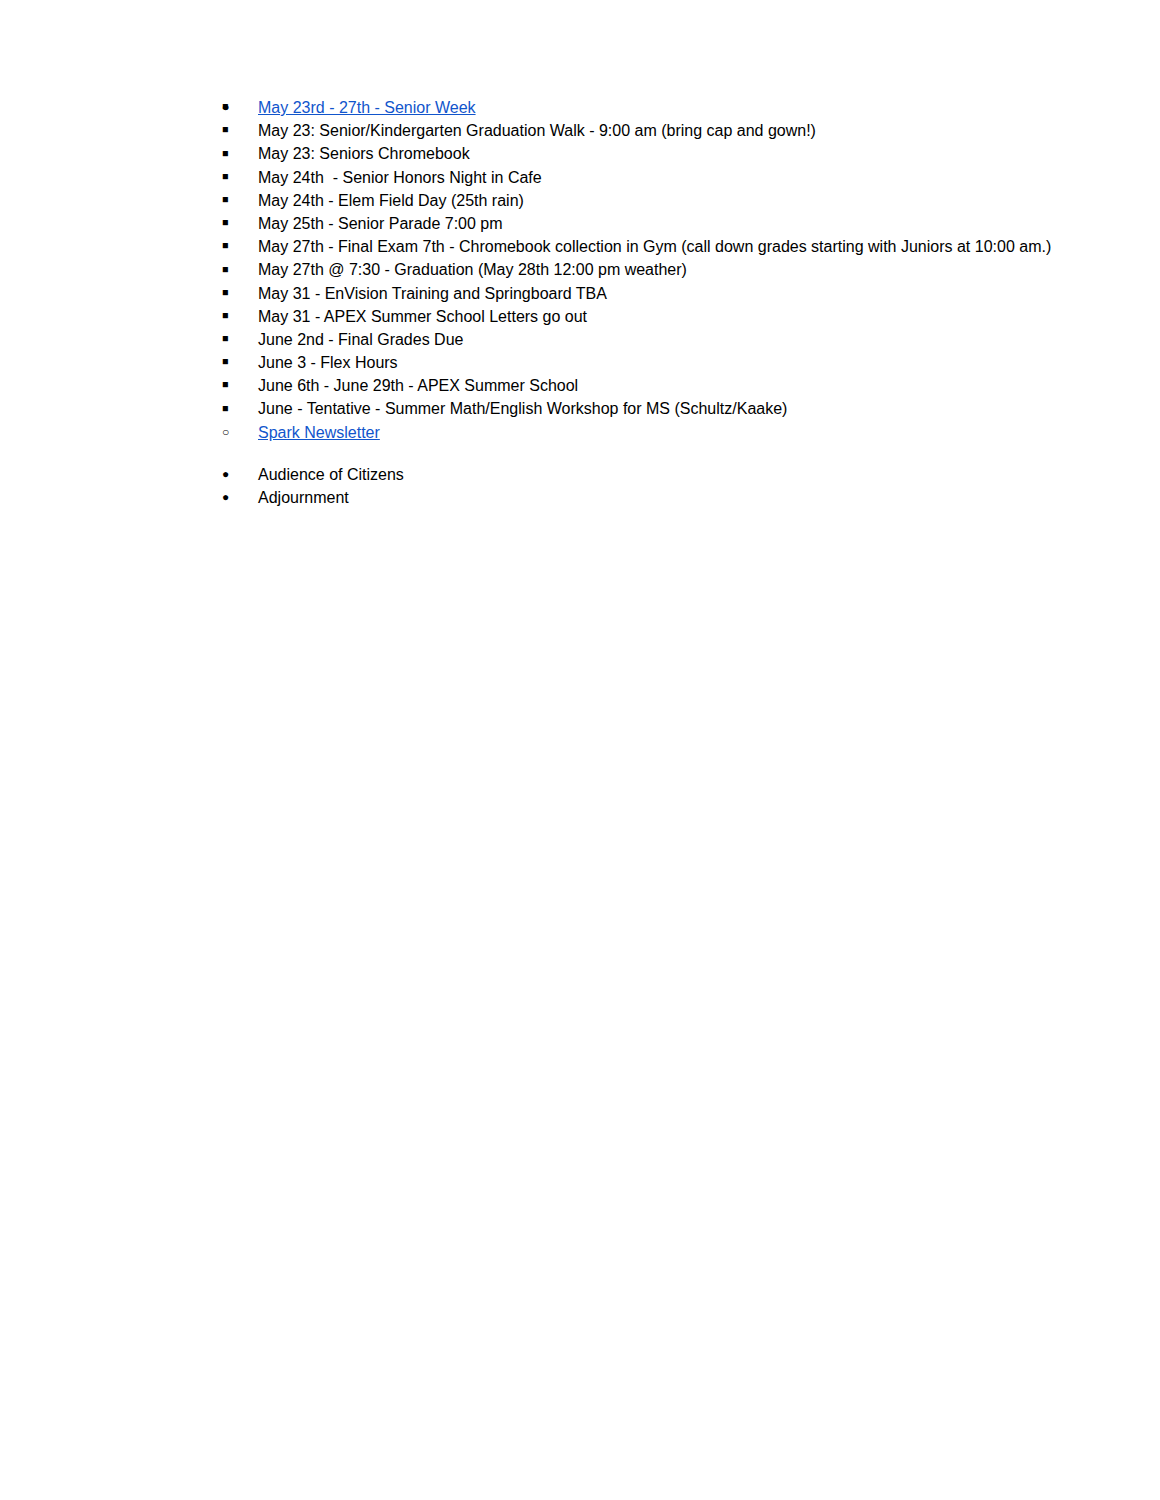May 23rd - 27th - Senior Week
May 23: Senior/Kindergarten Graduation Walk - 9:00 am (bring cap and gown!)
May 23: Seniors Chromebook
May 24th - Senior Honors Night in Cafe
May 24th - Elem Field Day (25th rain)
May 25th - Senior Parade 7:00 pm
May 27th - Final Exam 7th - Chromebook collection in Gym (call down grades starting with Juniors at 10:00 am.)
May 27th @ 7:30 - Graduation (May 28th 12:00 pm weather)
May 31 - EnVision Training and Springboard TBA
May 31 - APEX Summer School Letters go out
June 2nd - Final Grades Due
June 3 - Flex Hours
June 6th - June 29th - APEX Summer School
June - Tentative - Summer Math/English Workshop for MS (Schultz/Kaake)
Spark Newsletter
Audience of Citizens
Adjournment